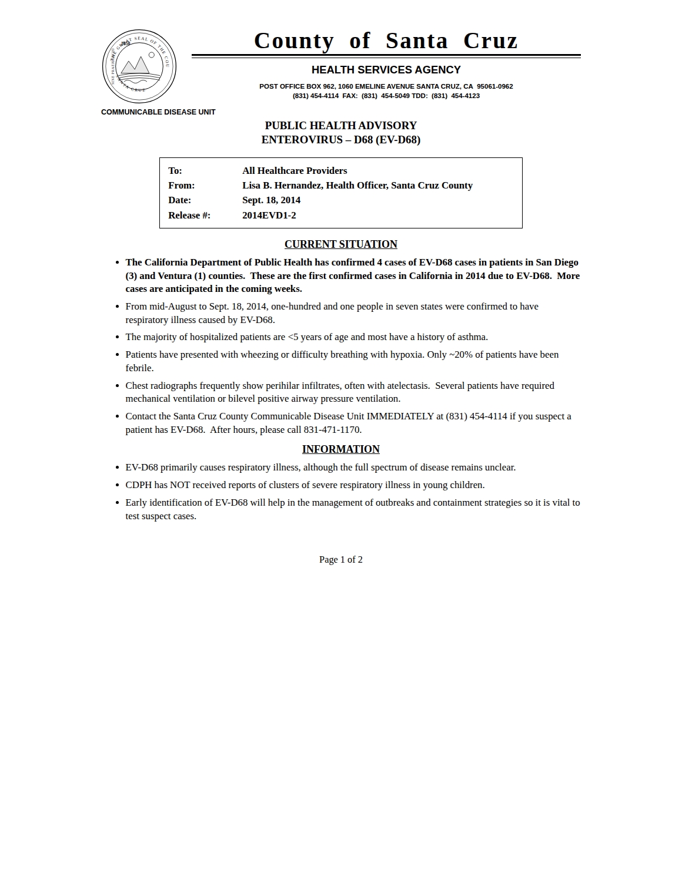THE GREAT SEAL OF THE COUNTY OF SANTA CRUZ SINE PRAEIUDICIO 1850
County of Santa Cruz
HEALTH SERVICES AGENCY
POST OFFICE BOX 962, 1060 EMELINE AVENUE SANTA CRUZ, CA 95061-0962
(831) 454-4114 FAX: (831) 454-5049 TDD: (831) 454-4123
COMMUNICABLE DISEASE UNIT
PUBLIC HEALTH ADVISORY
ENTEROVIRUS – D68 (EV-D68)
| To: | All Healthcare Providers |
| From: | Lisa B. Hernandez, Health Officer, Santa Cruz County |
| Date: | Sept. 18, 2014 |
| Release #: | 2014EVD1-2 |
CURRENT SITUATION
The California Department of Public Health has confirmed 4 cases of EV-D68 cases in patients in San Diego (3) and Ventura (1) counties. These are the first confirmed cases in California in 2014 due to EV-D68. More cases are anticipated in the coming weeks.
From mid-August to Sept. 18, 2014, one-hundred and one people in seven states were confirmed to have respiratory illness caused by EV-D68.
The majority of hospitalized patients are <5 years of age and most have a history of asthma.
Patients have presented with wheezing or difficulty breathing with hypoxia. Only ~20% of patients have been febrile.
Chest radiographs frequently show perihilar infiltrates, often with atelectasis. Several patients have required mechanical ventilation or bilevel positive airway pressure ventilation.
Contact the Santa Cruz County Communicable Disease Unit IMMEDIATELY at (831) 454-4114 if you suspect a patient has EV-D68. After hours, please call 831-471-1170.
INFORMATION
EV-D68 primarily causes respiratory illness, although the full spectrum of disease remains unclear.
CDPH has NOT received reports of clusters of severe respiratory illness in young children.
Early identification of EV-D68 will help in the management of outbreaks and containment strategies so it is vital to test suspect cases.
Page 1 of 2